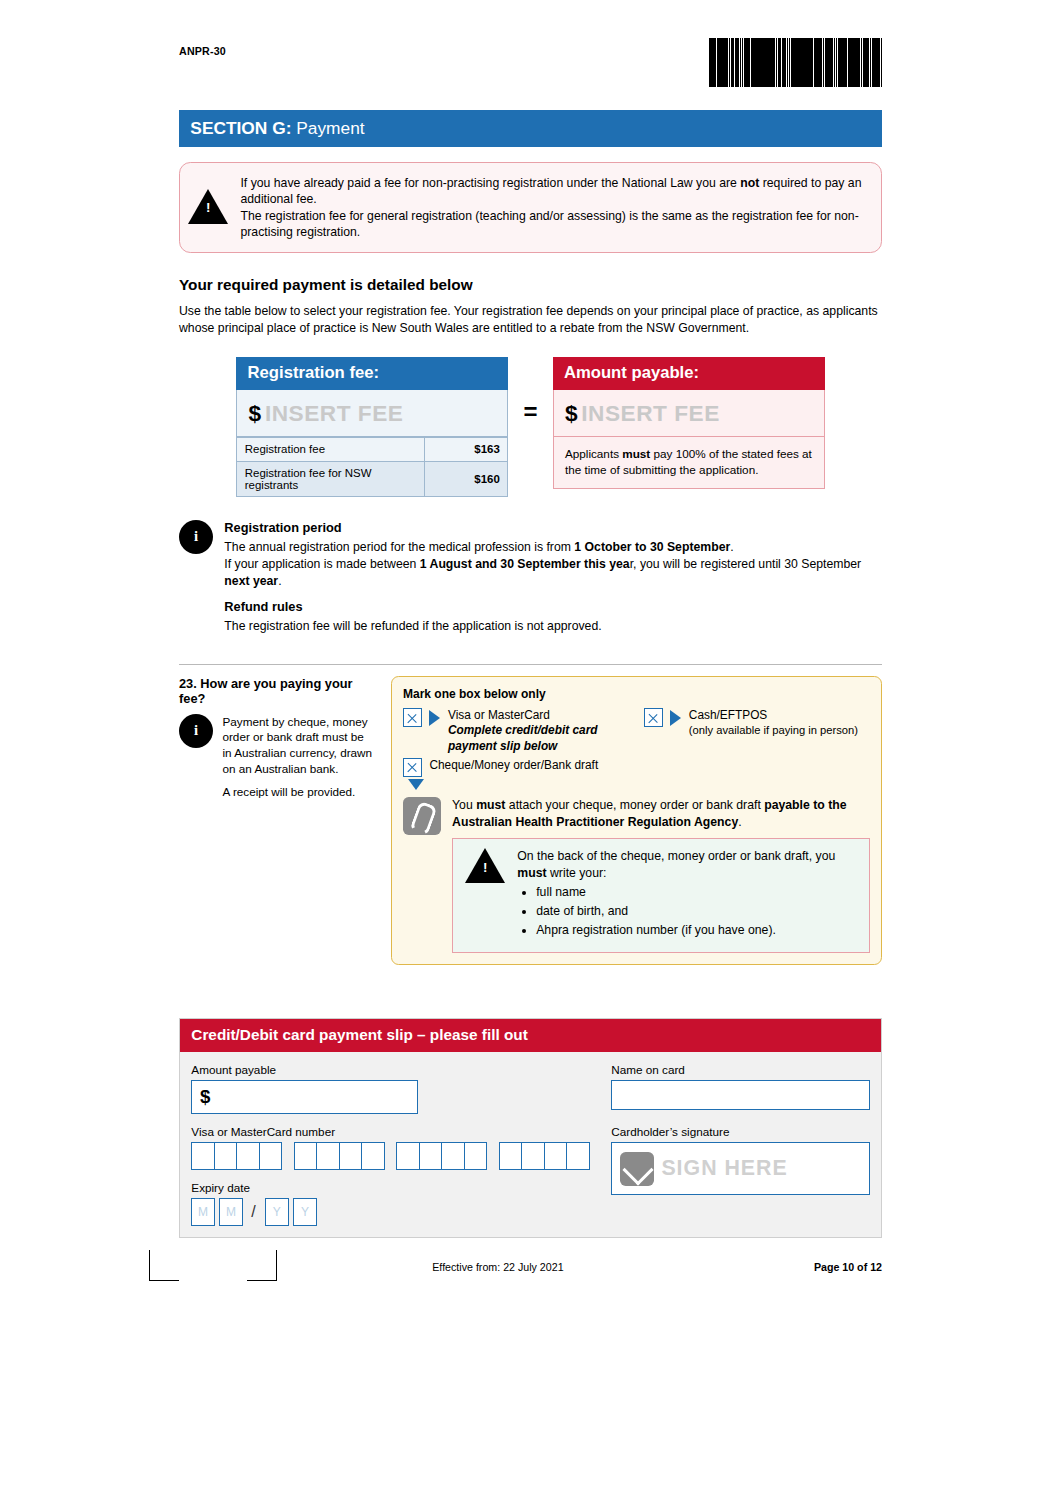ANPR-30
SECTION G: Payment
If you have already paid a fee for non-practising registration under the National Law you are not required to pay an additional fee.
The registration fee for general registration (teaching and/or assessing) is the same as the registration fee for non-practising registration.
Your required payment is detailed below
Use the table below to select your registration fee. Your registration fee depends on your principal place of practice, as applicants whose principal place of practice is New South Wales are entitled to a rebate from the NSW Government.
Registration fee:
$INSERT FEE
| Registration fee | $163 |
| Registration fee for NSW registrants | $160 |
=
Amount payable:
$INSERT FEE
Applicants must pay 100% of the stated fees at the time of submitting the application.
i
Registration period
The annual registration period for the medical profession is from 1 October to 30 September.
If your application is made between 1 August and 30 September this year, you will be registered until 30 September next year.
Refund rules
The registration fee will be refunded if the application is not approved.
23. How are you paying your fee?
i
Payment by cheque, money order or bank draft must be in Australian currency, drawn on an Australian bank.
A receipt will be provided.
Mark one box below only
Visa or MasterCard
Complete credit/debit card payment slip below
Cash/EFTPOS
(only available if paying in person)
Cheque/Money order/Bank draft
You must attach your cheque, money order or bank draft payable to the Australian Health Practitioner Regulation Agency.
On the back of the cheque, money order or bank draft, you must write your:
full name
date of birth, and
Ahpra registration number (if you have one).
Credit/Debit card payment slip – please fill out
Amount payable
$
Visa or MasterCard number
Expiry date
M
M
/
Y
Y
Name on card
Cardholder’s signature
SIGN HERE
Effective from: 22 July 2021
Page 10 of 12